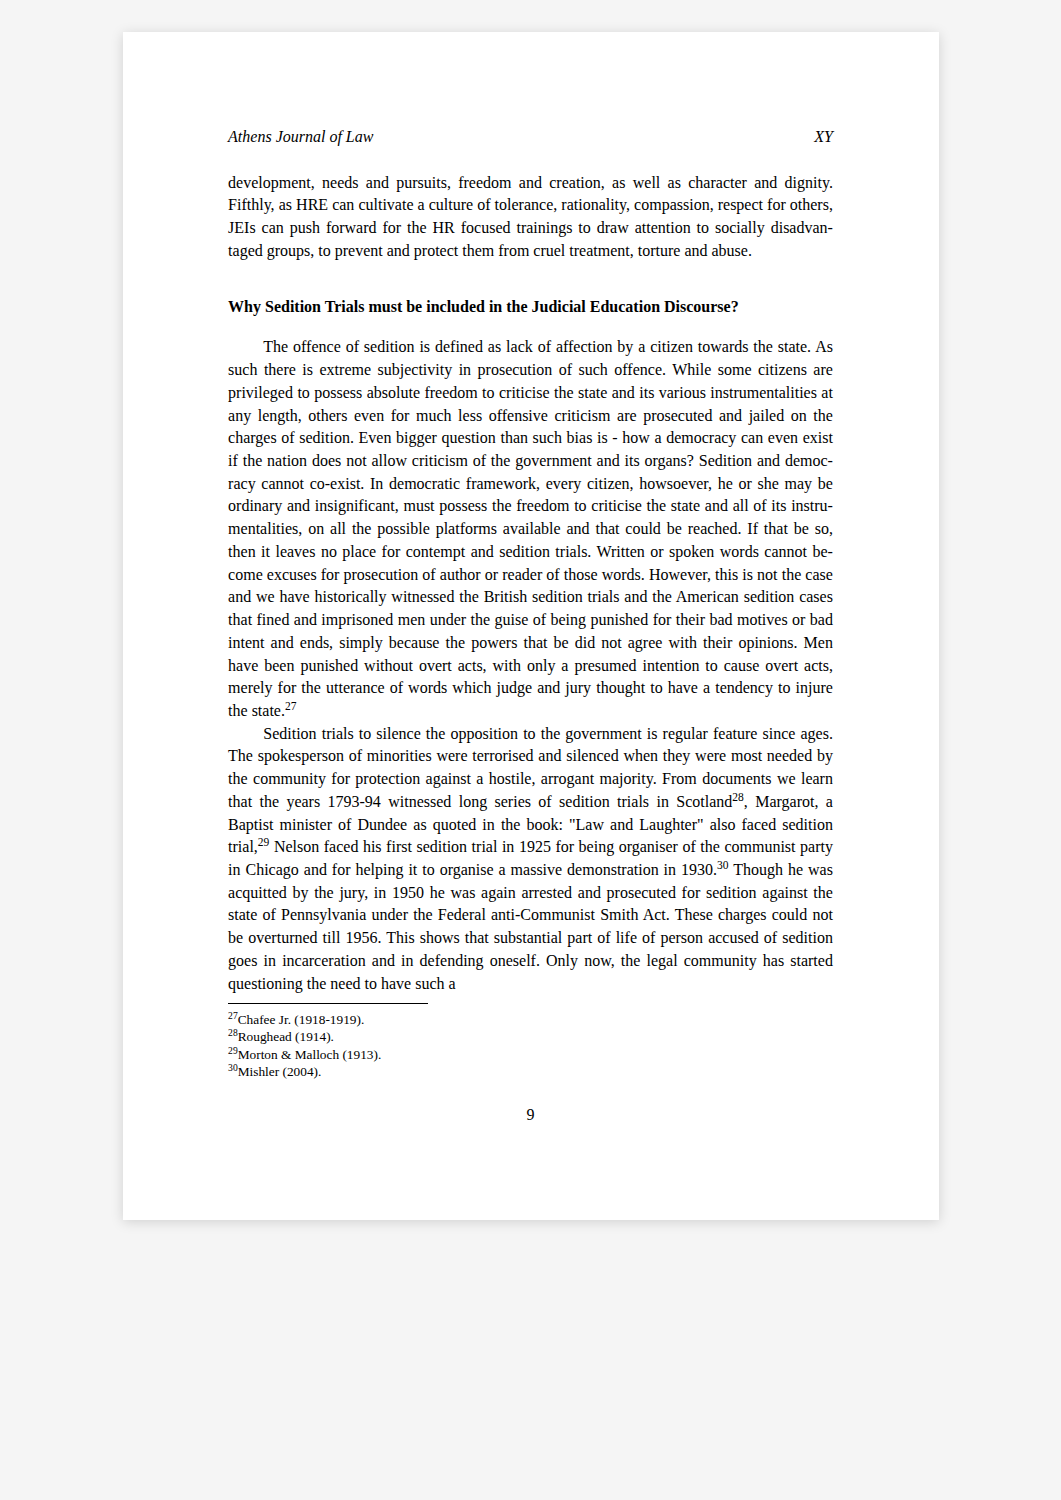Athens Journal of Law XY
development, needs and pursuits, freedom and creation, as well as character and dignity. Fifthly, as HRE can cultivate a culture of tolerance, rationality, compassion, respect for others, JEIs can push forward for the HR focused trainings to draw attention to socially disadvantaged groups, to prevent and protect them from cruel treatment, torture and abuse.
Why Sedition Trials must be included in the Judicial Education Discourse?
The offence of sedition is defined as lack of affection by a citizen towards the state. As such there is extreme subjectivity in prosecution of such offence. While some citizens are privileged to possess absolute freedom to criticise the state and its various instrumentalities at any length, others even for much less offensive criticism are prosecuted and jailed on the charges of sedition. Even bigger question than such bias is - how a democracy can even exist if the nation does not allow criticism of the government and its organs? Sedition and democracy cannot co-exist. In democratic framework, every citizen, howsoever, he or she may be ordinary and insignificant, must possess the freedom to criticise the state and all of its instrumentalities, on all the possible platforms available and that could be reached. If that be so, then it leaves no place for contempt and sedition trials. Written or spoken words cannot become excuses for prosecution of author or reader of those words. However, this is not the case and we have historically witnessed the British sedition trials and the American sedition cases that fined and imprisoned men under the guise of being punished for their bad motives or bad intent and ends, simply because the powers that be did not agree with their opinions. Men have been punished without overt acts, with only a presumed intention to cause overt acts, merely for the utterance of words which judge and jury thought to have a tendency to injure the state.27
Sedition trials to silence the opposition to the government is regular feature since ages. The spokesperson of minorities were terrorised and silenced when they were most needed by the community for protection against a hostile, arrogant majority. From documents we learn that the years 1793-94 witnessed long series of sedition trials in Scotland28, Margarot, a Baptist minister of Dundee as quoted in the book: "Law and Laughter" also faced sedition trial,29 Nelson faced his first sedition trial in 1925 for being organiser of the communist party in Chicago and for helping it to organise a massive demonstration in 1930.30 Though he was acquitted by the jury, in 1950 he was again arrested and prosecuted for sedition against the state of Pennsylvania under the Federal anti-Communist Smith Act. These charges could not be overturned till 1956. This shows that substantial part of life of person accused of sedition goes in incarceration and in defending oneself. Only now, the legal community has started questioning the need to have such a
27Chafee Jr. (1918-1919).
28Roughead (1914).
29Morton & Malloch (1913).
30Mishler (2004).
9